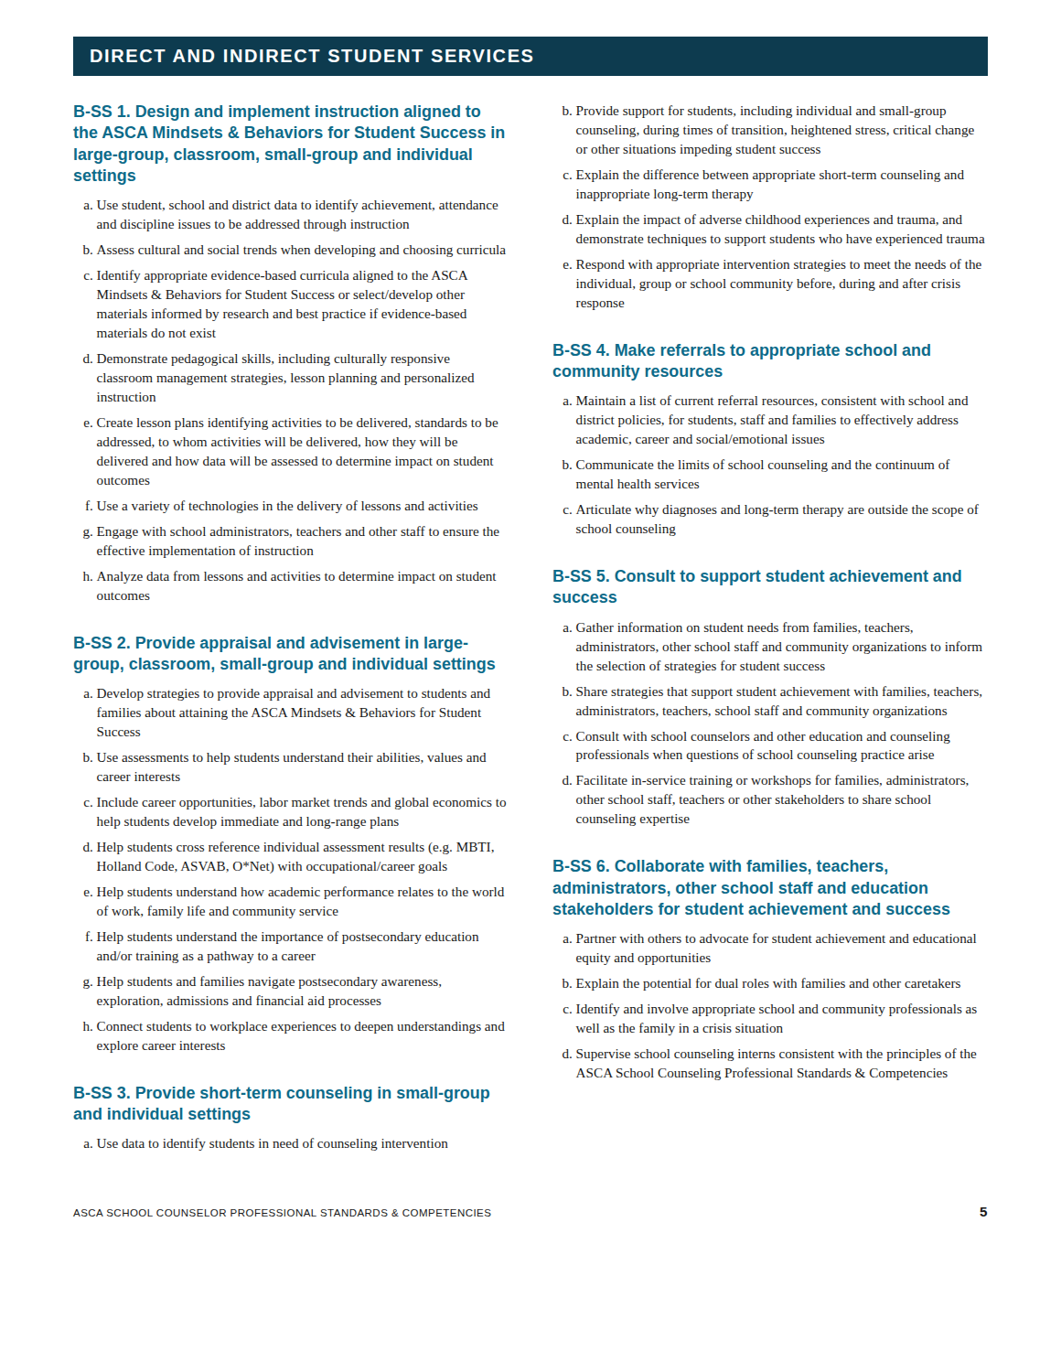DIRECT AND INDIRECT STUDENT SERVICES
B-SS 1. Design and implement instruction aligned to the ASCA Mindsets & Behaviors for Student Success in large-group, classroom, small-group and individual settings
Use student, school and district data to identify achievement, attendance and discipline issues to be addressed through instruction
Assess cultural and social trends when developing and choosing curricula
Identify appropriate evidence-based curricula aligned to the ASCA Mindsets & Behaviors for Student Success or select/develop other materials informed by research and best practice if evidence-based materials do not exist
Demonstrate pedagogical skills, including culturally responsive classroom management strategies, lesson planning and personalized instruction
Create lesson plans identifying activities to be delivered, standards to be addressed, to whom activities will be delivered, how they will be delivered and how data will be assessed to determine impact on student outcomes
Use a variety of technologies in the delivery of lessons and activities
Engage with school administrators, teachers and other staff to ensure the effective implementation of instruction
Analyze data from lessons and activities to determine impact on student outcomes
B-SS 2. Provide appraisal and advisement in large-group, classroom, small-group and individual settings
Develop strategies to provide appraisal and advisement to students and families about attaining the ASCA Mindsets & Behaviors for Student Success
Use assessments to help students understand their abilities, values and career interests
Include career opportunities, labor market trends and global economics to help students develop immediate and long-range plans
Help students cross reference individual assessment results (e.g. MBTI, Holland Code, ASVAB, O*Net) with occupational/career goals
Help students understand how academic performance relates to the world of work, family life and community service
Help students understand the importance of postsecondary education and/or training as a pathway to a career
Help students and families navigate postsecondary awareness, exploration, admissions and financial aid processes
Connect students to workplace experiences to deepen understandings and explore career interests
B-SS 3. Provide short-term counseling in small-group and individual settings
Use data to identify students in need of counseling intervention
Provide support for students, including individual and small-group counseling, during times of transition, heightened stress, critical change or other situations impeding student success
Explain the difference between appropriate short-term counseling and inappropriate long-term therapy
Explain the impact of adverse childhood experiences and trauma, and demonstrate techniques to support students who have experienced trauma
Respond with appropriate intervention strategies to meet the needs of the individual, group or school community before, during and after crisis response
B-SS 4. Make referrals to appropriate school and community resources
Maintain a list of current referral resources, consistent with school and district policies, for students, staff and families to effectively address academic, career and social/emotional issues
Communicate the limits of school counseling and the continuum of mental health services
Articulate why diagnoses and long-term therapy are outside the scope of school counseling
B-SS 5. Consult to support student achievement and success
Gather information on student needs from families, teachers, administrators, other school staff and community organizations to inform the selection of strategies for student success
Share strategies that support student achievement with families, teachers, administrators, teachers, school staff and community organizations
Consult with school counselors and other education and counseling professionals when questions of school counseling practice arise
Facilitate in-service training or workshops for families, administrators, other school staff, teachers or other stakeholders to share school counseling expertise
B-SS 6. Collaborate with families, teachers, administrators, other school staff and education stakeholders for student achievement and success
Partner with others to advocate for student achievement and educational equity and opportunities
Explain the potential for dual roles with families and other caretakers
Identify and involve appropriate school and community professionals as well as the family in a crisis situation
Supervise school counseling interns consistent with the principles of the ASCA School Counseling Professional Standards & Competencies
ASCA SCHOOL COUNSELOR PROFESSIONAL STANDARDS & COMPETENCIES 5